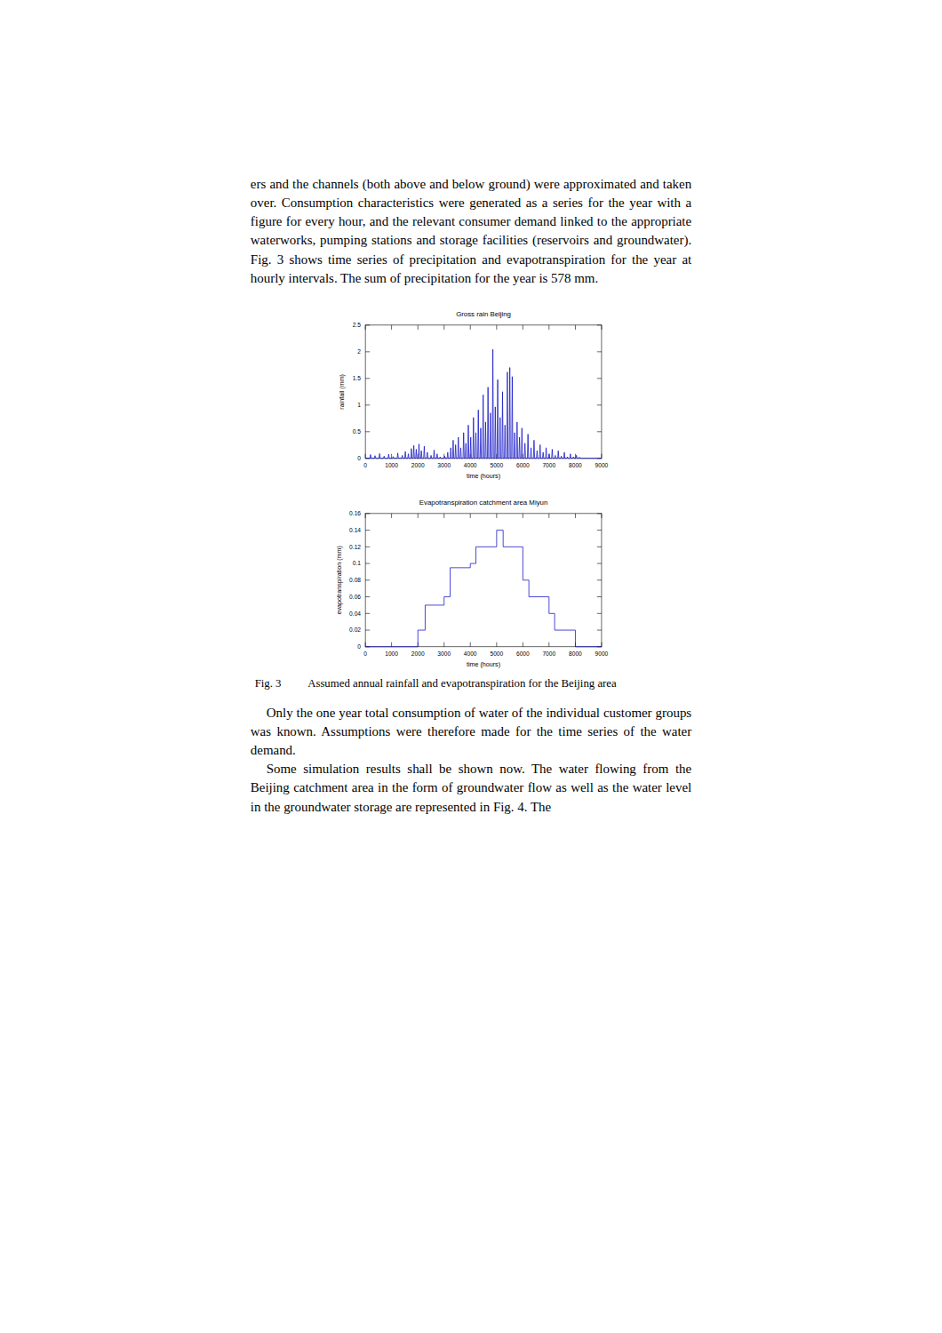ers and the channels (both above and below ground) were approximated and taken over. Consumption characteristics were generated as a series for the year with a figure for every hour, and the relevant consumer demand linked to the appropriate waterworks, pumping stations and storage facilities (reservoirs and groundwater). Fig. 3 shows time series of precipitation and evapotranspiration for the year at hourly intervals. The sum of precipitation for the year is 578 mm.
Gross rain Beijing 0 0.5 1 1.5 2 2.5 0 1000 2000 3000 4000 5000 6000 7000 8000 9000 time (hours) rainfall (mm)
Evapotranspiration catchment area Miyun 0 0.02 0.04 0.06 0.08 0.1 0.12 0.14 0.16 0 1000 2000 3000 4000 5000 6000 7000 8000 9000 time (hours) evapotranspiration (mm)
Fig. 3 Assumed annual rainfall and evapotranspiration for the Beijing area
Only the one year total consumption of water of the individual customer groups was known. Assumptions were therefore made for the time series of the water demand.
Some simulation results shall be shown now. The water flowing from the Beijing catchment area in the form of groundwater flow as well as the water level in the groundwater storage are represented in Fig. 4. The